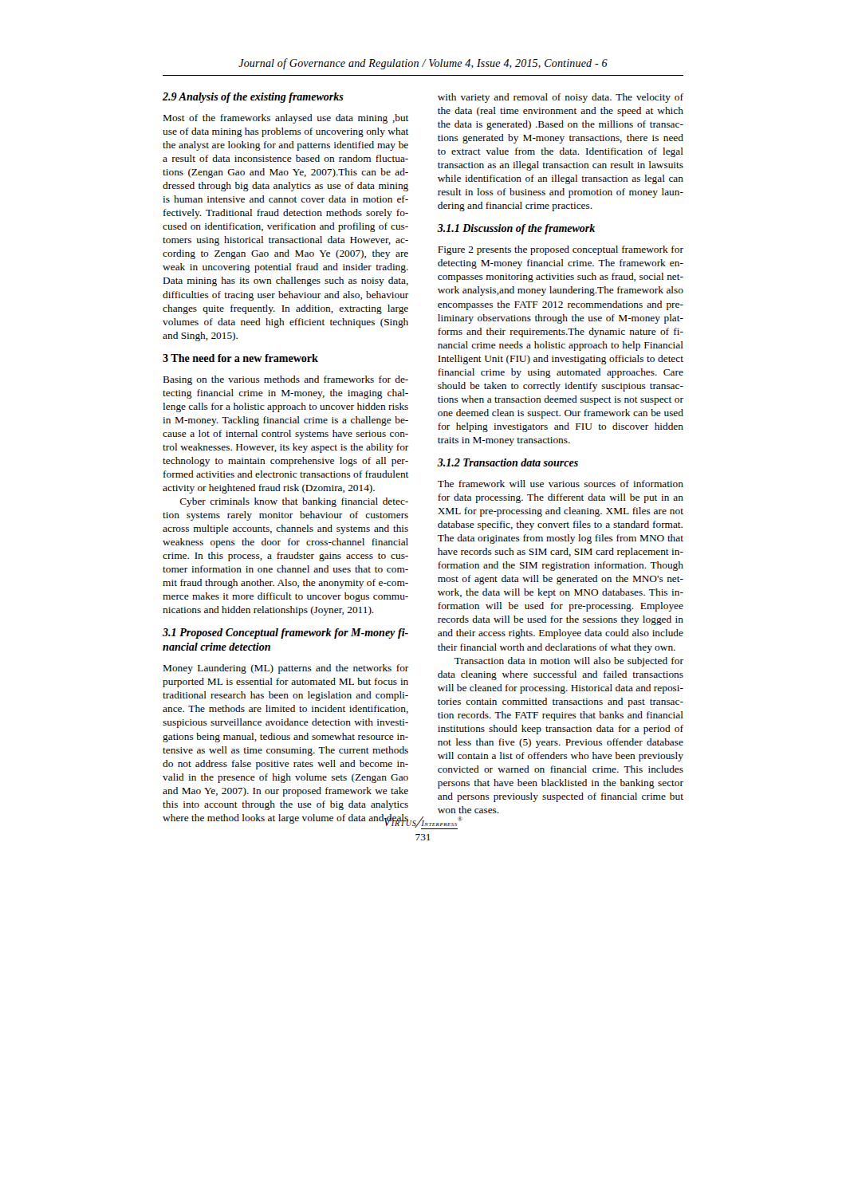Journal of Governance and Regulation / Volume 4, Issue 4, 2015, Continued - 6
2.9 Analysis of the existing frameworks
Most of the frameworks anlaysed use data mining ,but use of data mining has problems of uncovering only what the analyst are looking for and patterns identified may be a result of data inconsistence based on random fluctuations (Zengan Gao and Mao Ye, 2007).This can be addressed through big data analytics as use of data mining is human intensive and cannot cover data in motion effectively. Traditional fraud detection methods sorely focused on identification, verification and profiling of customers using historical transactional data However, according to Zengan Gao and Mao Ye (2007), they are weak in uncovering potential fraud and insider trading. Data mining has its own challenges such as noisy data, difficulties of tracing user behaviour and also, behaviour changes quite frequently. In addition, extracting large volumes of data need high efficient techniques (Singh and Singh, 2015).
3 The need for a new framework
Basing on the various methods and frameworks for detecting financial crime in M-money, the imaging challenge calls for a holistic approach to uncover hidden risks in M-money. Tackling financial crime is a challenge because a lot of internal control systems have serious control weaknesses. However, its key aspect is the ability for technology to maintain comprehensive logs of all performed activities and electronic transactions of fraudulent activity or heightened fraud risk (Dzomira, 2014).
Cyber criminals know that banking financial detection systems rarely monitor behaviour of customers across multiple accounts, channels and systems and this weakness opens the door for cross-channel financial crime. In this process, a fraudster gains access to customer information in one channel and uses that to commit fraud through another. Also, the anonymity of e-commerce makes it more difficult to uncover bogus communications and hidden relationships (Joyner, 2011).
3.1 Proposed Conceptual framework for M-money financial crime detection
Money Laundering (ML) patterns and the networks for purported ML is essential for automated ML but focus in traditional research has been on legislation and compliance. The methods are limited to incident identification, suspicious surveillance avoidance detection with investigations being manual, tedious and somewhat resource intensive as well as time consuming. The current methods do not address false positive rates well and become invalid in the presence of high volume sets (Zengan Gao and Mao Ye, 2007). In our proposed framework we take this into account through the use of big data analytics where the method looks at large volume of data and deals with variety and removal of noisy data. The velocity of the data (real time environment and the speed at which the data is generated) .Based on the millions of transactions generated by M-money transactions, there is need to extract value from the data. Identification of legal transaction as an illegal transaction can result in lawsuits while identification of an illegal transaction as legal can result in loss of business and promotion of money laundering and financial crime practices.
3.1.1 Discussion of the framework
Figure 2 presents the proposed conceptual framework for detecting M-money financial crime. The framework encompasses monitoring activities such as fraud, social network analysis,and money laundering.The framework also encompasses the FATF 2012 recommendations and preliminary observations through the use of M-money platforms and their requirements.The dynamic nature of financial crime needs a holistic approach to help Financial Intelligent Unit (FIU) and investigating officials to detect financial crime by using automated approaches. Care should be taken to correctly identify suscipious transactions when a transaction deemed suspect is not suspect or one deemed clean is suspect. Our framework can be used for helping investigators and FIU to discover hidden traits in M-money transactions.
3.1.2 Transaction data sources
The framework will use various sources of information for data processing. The different data will be put in an XML for pre-processing and cleaning. XML files are not database specific, they convert files to a standard format. The data originates from mostly log files from MNO that have records such as SIM card, SIM card replacement information and the SIM registration information. Though most of agent data will be generated on the MNO's network, the data will be kept on MNO databases. This information will be used for pre-processing. Employee records data will be used for the sessions they logged in and their access rights. Employee data could also include their financial worth and declarations of what they own.
Transaction data in motion will also be subjected for data cleaning where successful and failed transactions will be cleaned for processing. Historical data and repositories contain committed transactions and past transaction records. The FATF requires that banks and financial institutions should keep transaction data for a period of not less than five (5) years. Previous offender database will contain a list of offenders who have been previously convicted or warned on financial crime. This includes persons that have been blacklisted in the banking sector and persons previously suspected of financial crime but won the cases.
Virtus⁄Interpress®
731